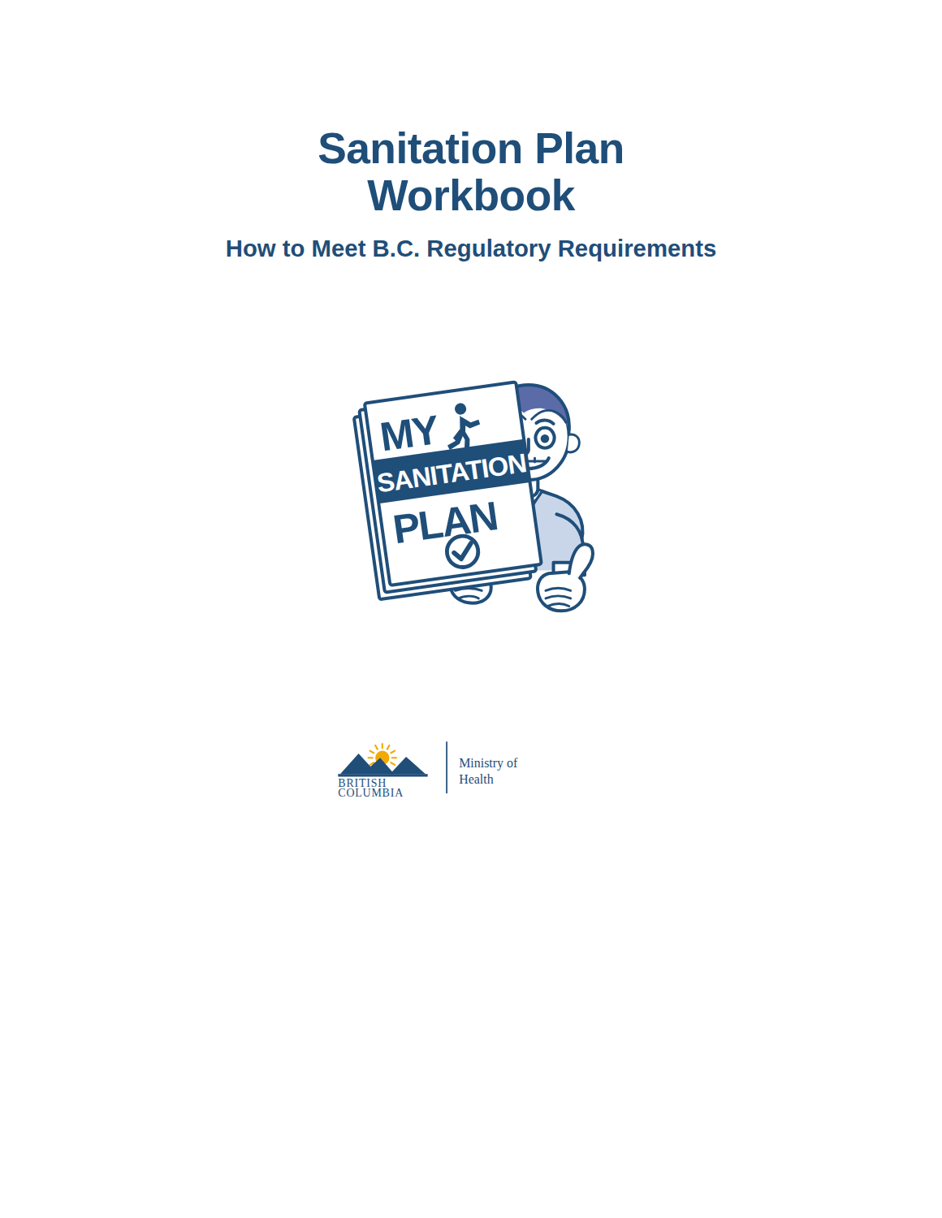Sanitation Plan Workbook
How to Meet B.C. Regulatory Requirements
MY SANITATION PLAN
BRITISH COLUMBIA Ministry of Health